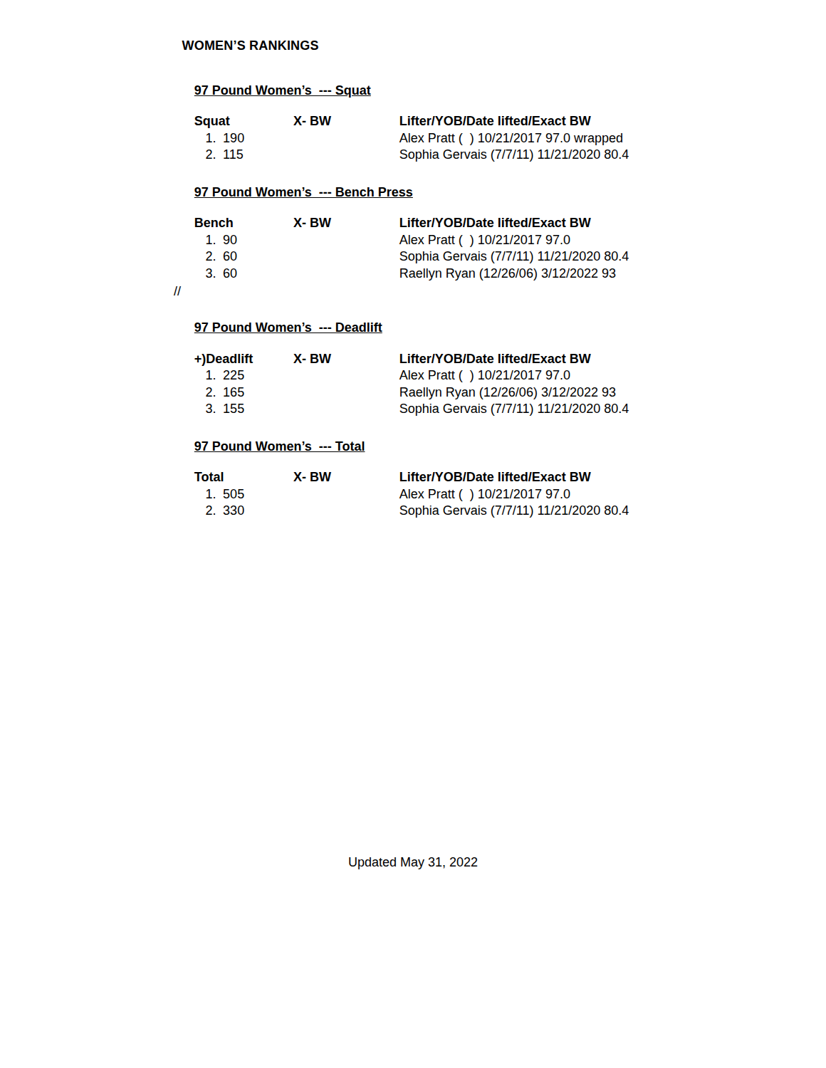WOMEN’S RANKINGS
97 Pound Women’s --- Squat
| Squat | X- BW | Lifter/YOB/Date lifted/Exact BW |
| --- | --- | --- |
| 1. 190 | | Alex Pratt ( ) 10/21/2017 97.0 wrapped |
| 2. 115 | | Sophia Gervais (7/7/11) 11/21/2020 80.4 |
97 Pound Women’s --- Bench Press
| Bench | X- BW | Lifter/YOB/Date lifted/Exact BW |
| --- | --- | --- |
| 1. 90 | | Alex Pratt ( ) 10/21/2017 97.0 |
| 2. 60 | | Sophia Gervais (7/7/11) 11/21/2020 80.4 |
| 3. 60 | | Raellyn Ryan (12/26/06) 3/12/2022 93 |
//
97 Pound Women’s --- Deadlift
| +)Deadlift | X- BW | Lifter/YOB/Date lifted/Exact BW |
| --- | --- | --- |
| 1. 225 | | Alex Pratt ( ) 10/21/2017 97.0 |
| 2. 165 | | Raellyn Ryan (12/26/06) 3/12/2022 93 |
| 3. 155 | | Sophia Gervais (7/7/11) 11/21/2020 80.4 |
97 Pound Women’s --- Total
| Total | X- BW | Lifter/YOB/Date lifted/Exact BW |
| --- | --- | --- |
| 1. 505 | | Alex Pratt ( ) 10/21/2017 97.0 |
| 2. 330 | | Sophia Gervais (7/7/11) 11/21/2020 80.4 |
Updated May 31, 2022